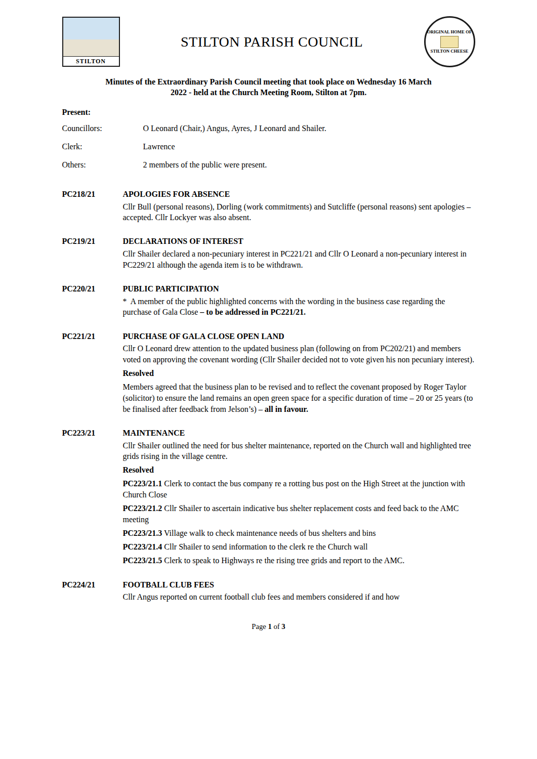STILTON
STILTON PARISH COUNCIL
Original Home of
Stilton Cheese
Minutes of the Extraordinary Parish Council meeting that took place on Wednesday 16 March
2022 - held at the Church Meeting Room, Stilton at 7pm.
Present:
| Councillors: | O Leonard (Chair,) Angus, Ayres, J Leonard and Shailer. |
| Clerk: | Lawrence |
| Others: | 2 members of the public were present. |
PC218/21
Apologies for Absence
Cllr Bull (personal reasons), Dorling (work commitments) and Sutcliffe (personal reasons) sent apologies – accepted. Cllr Lockyer was also absent.
PC219/21
Declarations of Interest
Cllr Shailer declared a non-pecuniary interest in PC221/21 and Cllr O Leonard a non-pecuniary interest in PC229/21 although the agenda item is to be withdrawn.
PC220/21
Public Participation
* A member of the public highlighted concerns with the wording in the business case regarding the purchase of Gala Close – to be addressed in PC221/21.
PC221/21
Purchase of Gala Close Open Land
Cllr O Leonard drew attention to the updated business plan (following on from PC202/21) and members voted on approving the covenant wording (Cllr Shailer decided not to vote given his non pecuniary interest).
Resolved
Members agreed that the business plan to be revised and to reflect the covenant proposed by Roger Taylor (solicitor) to ensure the land remains an open green space for a specific duration of time – 20 or 25 years (to be finalised after feedback from Jelson’s) – all in favour.
PC223/21
Maintenance
Cllr Shailer outlined the need for bus shelter maintenance, reported on the Church wall and highlighted tree grids rising in the village centre.
Resolved
PC223/21.1 Clerk to contact the bus company re a rotting bus post on the High Street at the junction with Church Close
PC223/21.2 Cllr Shailer to ascertain indicative bus shelter replacement costs and feed back to the AMC meeting
PC223/21.3 Village walk to check maintenance needs of bus shelters and bins
PC223/21.4 Cllr Shailer to send information to the clerk re the Church wall
PC223/21.5 Clerk to speak to Highways re the rising tree grids and report to the AMC.
PC224/21
Football Club Fees
Cllr Angus reported on current football club fees and members considered if and how
Page 1 of 3